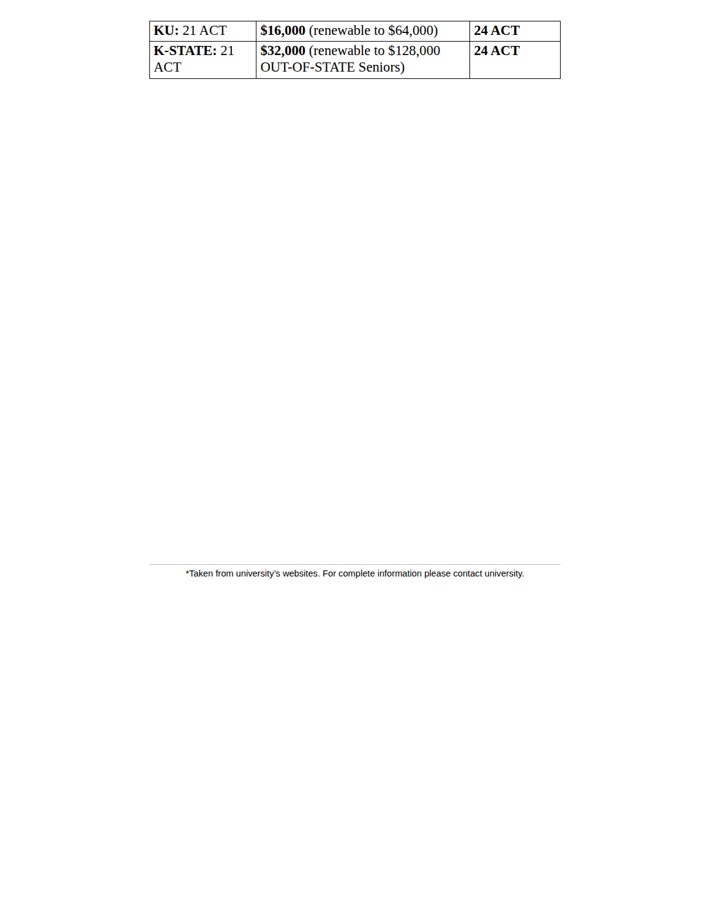| KU: 21 ACT | $16,000 (renewable to $64,000) | 24 ACT |
| K-STATE: 21 ACT | $32,000 (renewable to $128,000 OUT-OF-STATE Seniors) | 24 ACT |
*Taken from university’s websites. For complete information please contact university.